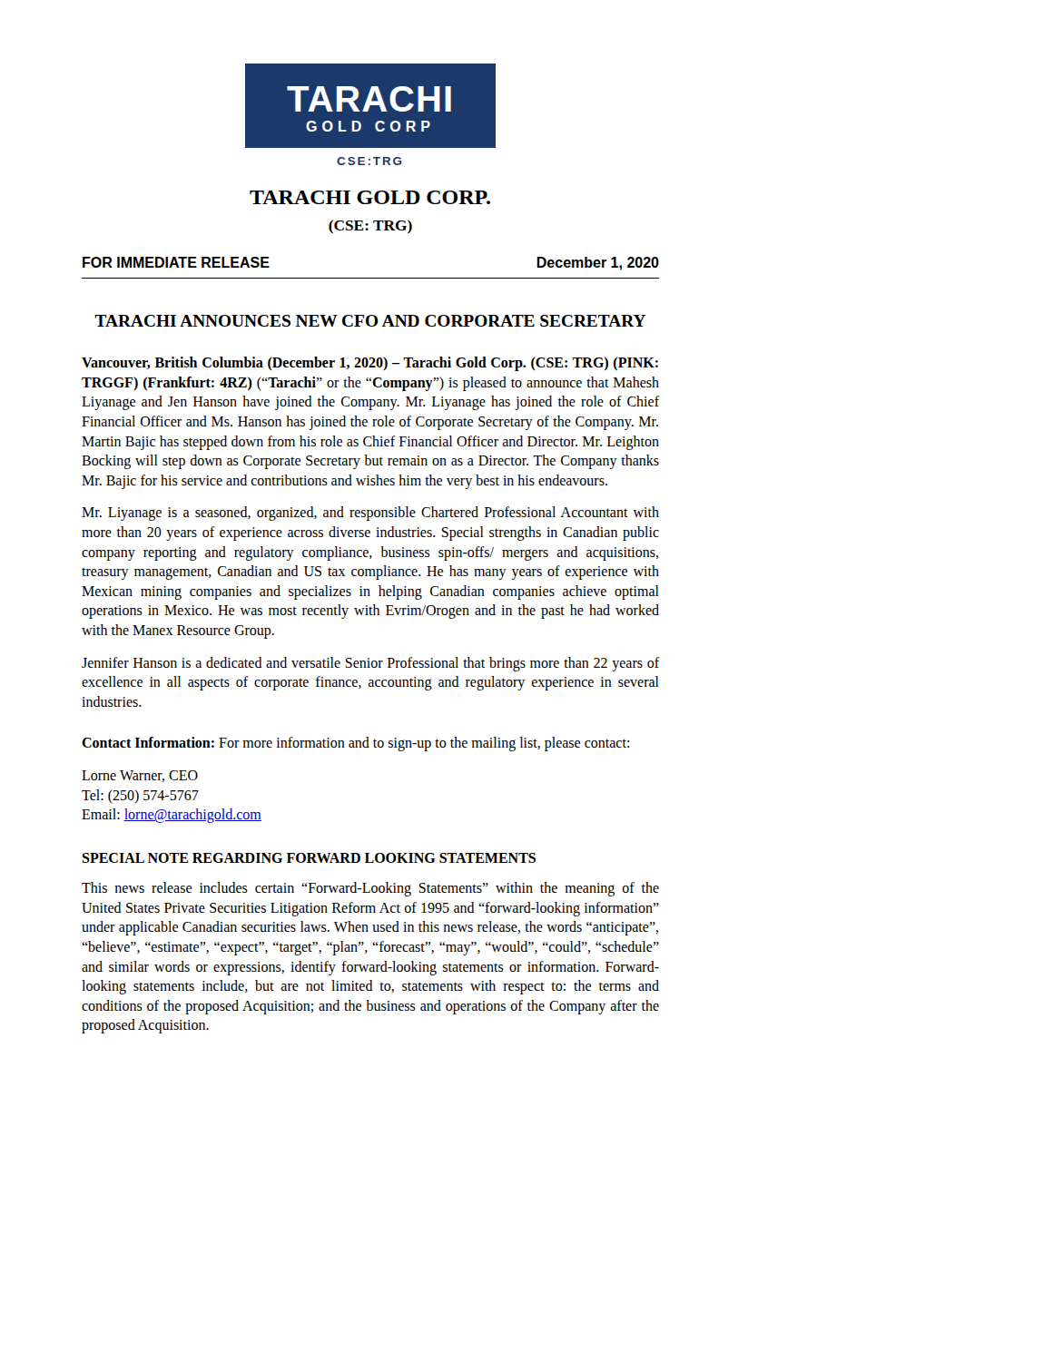TARACHI GOLD CORP
CSE:TRG
TARACHI GOLD CORP.
(CSE: TRG)
FOR IMMEDIATE RELEASE December 1, 2020
TARACHI ANNOUNCES NEW CFO AND CORPORATE SECRETARY
Vancouver, British Columbia (December 1, 2020) – Tarachi Gold Corp. (CSE: TRG) (PINK: TRGGF) (Frankfurt: 4RZ) (“Tarachi” or the “Company”) is pleased to announce that Mahesh Liyanage and Jen Hanson have joined the Company. Mr. Liyanage has joined the role of Chief Financial Officer and Ms. Hanson has joined the role of Corporate Secretary of the Company. Mr. Martin Bajic has stepped down from his role as Chief Financial Officer and Director. Mr. Leighton Bocking will step down as Corporate Secretary but remain on as a Director. The Company thanks Mr. Bajic for his service and contributions and wishes him the very best in his endeavours.
Mr. Liyanage is a seasoned, organized, and responsible Chartered Professional Accountant with more than 20 years of experience across diverse industries. Special strengths in Canadian public company reporting and regulatory compliance, business spin-offs/ mergers and acquisitions, treasury management, Canadian and US tax compliance. He has many years of experience with Mexican mining companies and specializes in helping Canadian companies achieve optimal operations in Mexico. He was most recently with Evrim/Orogen and in the past he had worked with the Manex Resource Group.
Jennifer Hanson is a dedicated and versatile Senior Professional that brings more than 22 years of excellence in all aspects of corporate finance, accounting and regulatory experience in several industries.
Contact Information: For more information and to sign-up to the mailing list, please contact:
Lorne Warner, CEO
Tel: (250) 574-5767
Email: lorne@tarachigold.com
SPECIAL NOTE REGARDING FORWARD LOOKING STATEMENTS
This news release includes certain “Forward-Looking Statements” within the meaning of the United States Private Securities Litigation Reform Act of 1995 and “forward-looking information” under applicable Canadian securities laws. When used in this news release, the words “anticipate”, “believe”, “estimate”, “expect”, “target”, “plan”, “forecast”, “may”, “would”, “could”, “schedule” and similar words or expressions, identify forward-looking statements or information. Forward-looking statements include, but are not limited to, statements with respect to: the terms and conditions of the proposed Acquisition; and the business and operations of the Company after the proposed Acquisition.